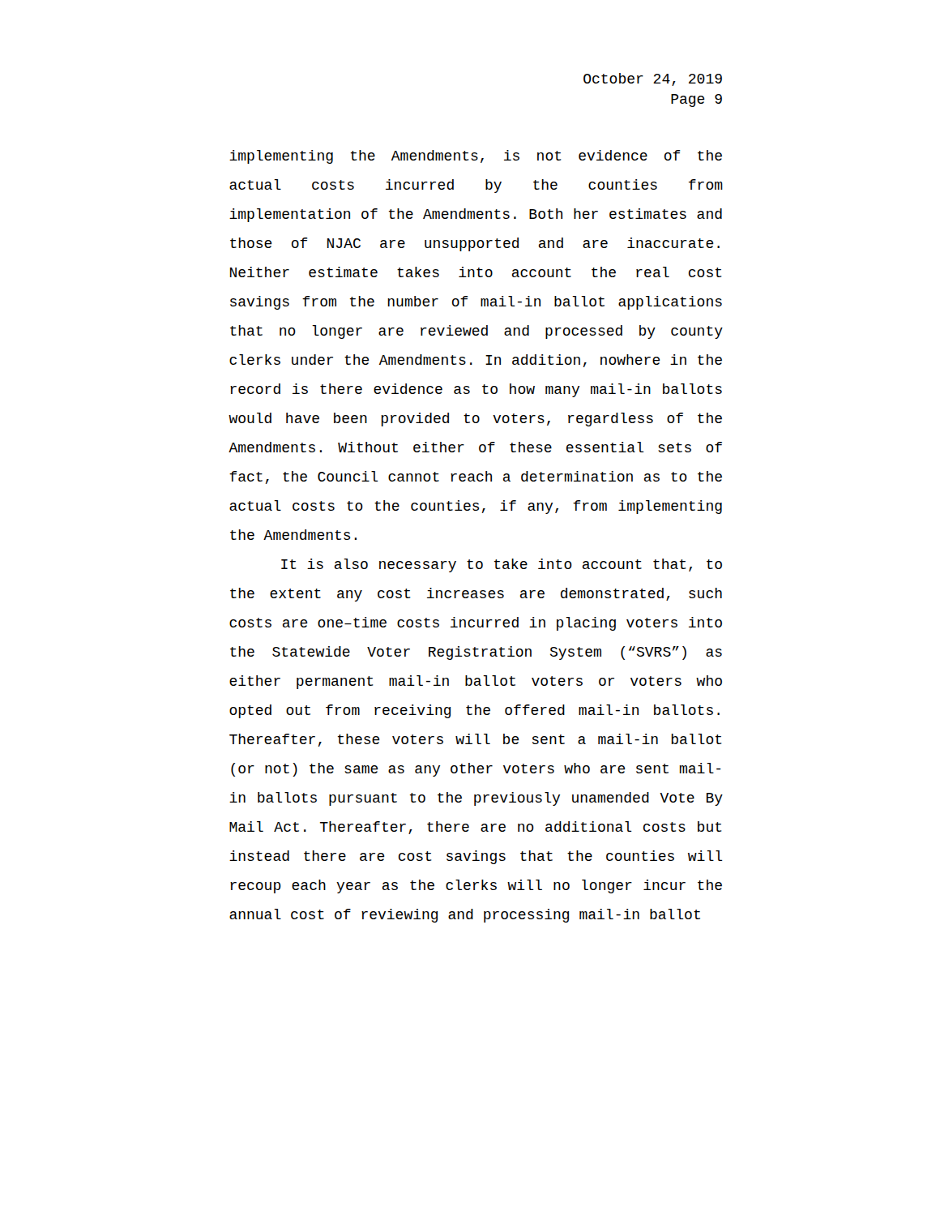October 24, 2019
Page 9
implementing the Amendments, is not evidence of the actual costs incurred by the counties from implementation of the Amendments. Both her estimates and those of NJAC are unsupported and are inaccurate. Neither estimate takes into account the real cost savings from the number of mail-in ballot applications that no longer are reviewed and processed by county clerks under the Amendments. In addition, nowhere in the record is there evidence as to how many mail-in ballots would have been provided to voters, regardless of the Amendments. Without either of these essential sets of fact, the Council cannot reach a determination as to the actual costs to the counties, if any, from implementing the Amendments.
It is also necessary to take into account that, to the extent any cost increases are demonstrated, such costs are one–time costs incurred in placing voters into the Statewide Voter Registration System (“SVRS”) as either permanent mail-in ballot voters or voters who opted out from receiving the offered mail-in ballots. Thereafter, these voters will be sent a mail-in ballot (or not) the same as any other voters who are sent mail-in ballots pursuant to the previously unamended Vote By Mail Act. Thereafter, there are no additional costs but instead there are cost savings that the counties will recoup each year as the clerks will no longer incur the annual cost of reviewing and processing mail-in ballot